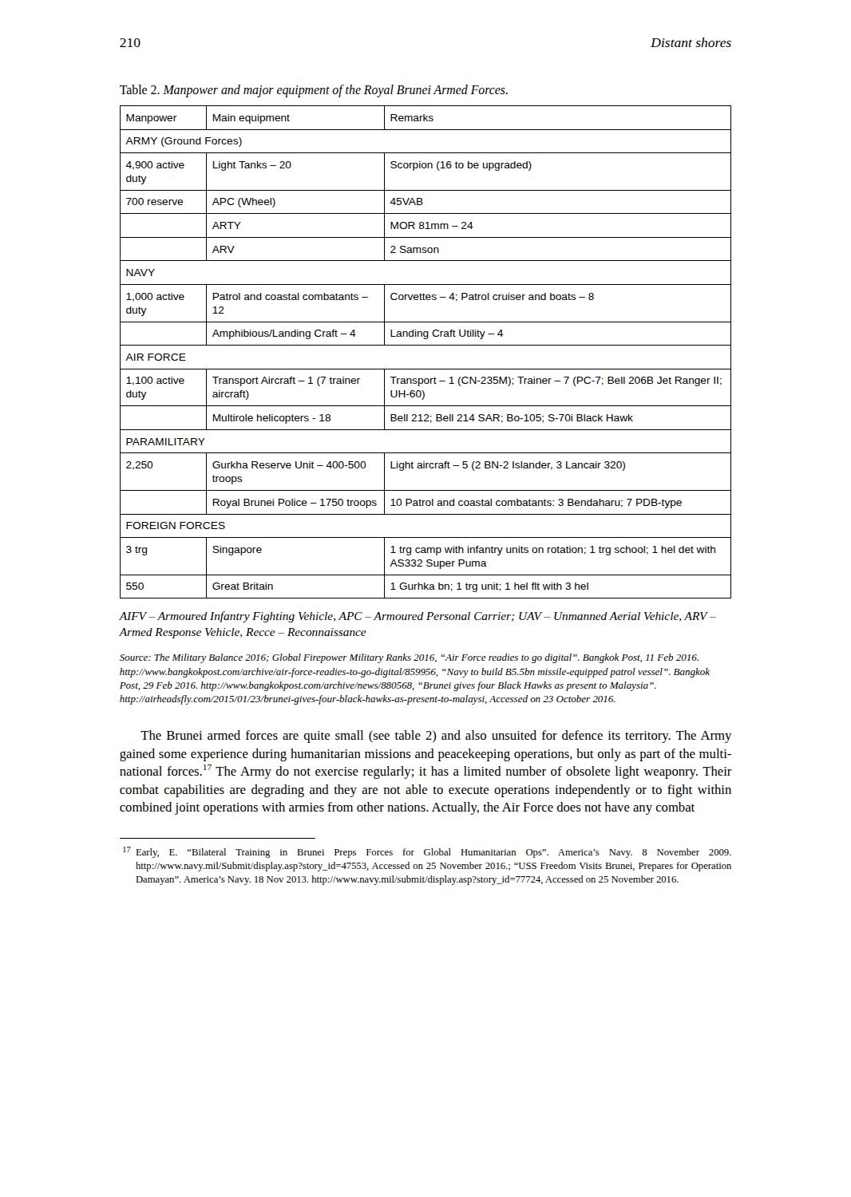210 Distant shores
Table 2. Manpower and major equipment of the Royal Brunei Armed Forces.
| Manpower | Main equipment | Remarks |
| --- | --- | --- |
| ARMY (Ground Forces) |
| 4,900 active duty | Light Tanks – 20 | Scorpion (16 to be upgraded) |
| 700 reserve | APC (Wheel) | 45VAB |
| | ARTY | MOR 81mm – 24 |
| | ARV | 2 Samson |
| NAVY |
| 1,000 active duty | Patrol and coastal combatants – 12 | Corvettes – 4; Patrol cruiser and boats – 8 |
| | Amphibious/Landing Craft – 4 | Landing Craft Utility – 4 |
| AIR FORCE |
| 1,100 active duty | Transport Aircraft – 1 (7 trainer aircraft) | Transport – 1 (CN-235M); Trainer – 7 (PC-7; Bell 206B Jet Ranger II; UH-60) |
| | Multirole helicopters - 18 | Bell 212; Bell 214 SAR; Bo-105; S-70i Black Hawk |
| PARAMILITARY |
| 2,250 | Gurkha Reserve Unit – 400-500 troops | Light aircraft – 5 (2 BN-2 Islander, 3 Lancair 320) |
| | Royal Brunei Police – 1750 troops | 10 Patrol and coastal combatants: 3 Bendaharu; 7 PDB-type |
| FOREIGN FORCES |
| 3 trg | Singapore | 1 trg camp with infantry units on rotation; 1 trg school; 1 hel det with AS332 Super Puma |
| 550 | Great Britain | 1 Gurhka bn; 1 trg unit; 1 hel flt with 3 hel |
AIFV – Armoured Infantry Fighting Vehicle, APC – Armoured Personal Carrier; UAV – Unmanned Aerial Vehicle, ARV – Armed Response Vehicle, Recce – Reconnaissance
Source: The Military Balance 2016; Global Firepower Military Ranks 2016, “Air Force readies to go digital”. Bangkok Post, 11 Feb 2016. http://www.bangkokpost.com/archive/air-force-readies-to-go-digital/859956, “Navy to build B5.5bn missile-equipped patrol vessel”. Bangkok Post, 29 Feb 2016. http://www.bangkokpost.com/archive/news/880568, “Brunei gives four Black Hawks as present to Malaysia”. http://airheadsfly.com/2015/01/23/brunei-gives-four-black-hawks-as-present-to-malaysi, Accessed on 23 October 2016.
The Brunei armed forces are quite small (see table 2) and also unsuited for defence its territory. The Army gained some experience during humanitarian missions and peacekeeping operations, but only as part of the multinational forces.17 The Army do not exercise regularly; it has a limited number of obsolete light weaponry. Their combat capabilities are degrading and they are not able to execute operations independently or to fight within combined joint operations with armies from other nations. Actually, the Air Force does not have any combat
Early, E. “Bilateral Training in Brunei Preps Forces for Global Humanitarian Ops”. America’s Navy. 8 November 2009. http://www.navy.mil/Submit/display.asp?story_id=47553, Accessed on 25 November 2016.; “USS Freedom Visits Brunei, Prepares for Operation Damayan”. America’s Navy. 18 Nov 2013. http://www.navy.mil/submit/display.asp?story_id=77724, Accessed on 25 November 2016.